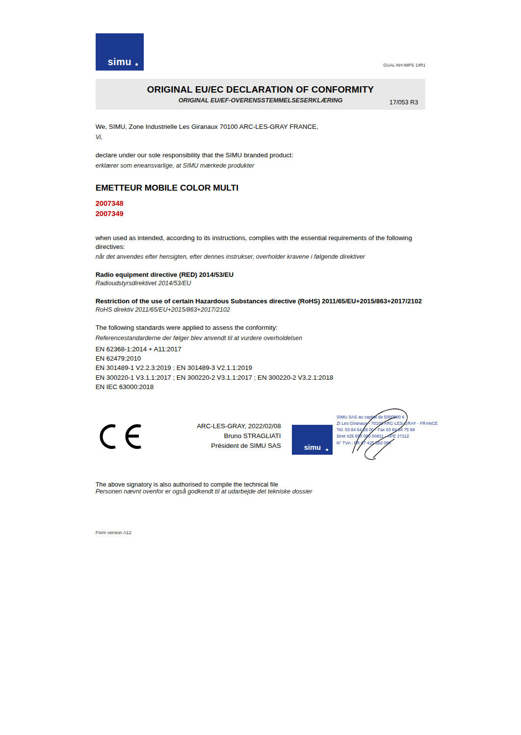simu
GUAL-NH-IMPS 14R1
ORIGINAL EU/EC DECLARATION OF CONFORMITY
ORIGINAL EU/EF-OVERENSSTEMMELSESERKLÆRING
17/053 R3
We, SIMU, Zone Industrielle Les Giranaux 70100 ARC-LES-GRAY FRANCE,
Vi,
declare under our sole responsibility that the SIMU branded product:
erklærer som eneansvarlige, at SIMU mærkede produkter
EMETTEUR MOBILE COLOR MULTI
2007348
2007349
when used as intended, according to its instructions, complies with the essential requirements of the following directives:
når det anvendes efter hensigten, efter dennes instrukser, overholder kravene i følgende direktiver
Radio equipment directive (RED) 2014/53/EU
Radioudstyrsdirektivet 2014/53/EU
Restriction of the use of certain Hazardous Substances directive (RoHS) 2011/65/EU+2015/863+2017/2102
RoHS direktiv 2011/65/EU+2015/863+2017/2102
The following standards were applied to assess the conformity:
Referencestandarderne der følger blev anvendt til at vurdere overholdelsen
EN 62368‑1:2014 + A11:2017
EN 62479:2010
EN 301489‑1 V2.2.3:2019 ; EN 301489‑3 V2.1.1:2019
EN 300220‑1 V3.1.1:2017 ; EN 300220‑2 V3.1.1:2017 ; EN 300220‑2 V3.2.1:2018
EN IEC 63000:2018
ARC-LES-GRAY, 2022/02/08
Bruno STRAGLIATI
Président de SIMU SAS
simu
SIMU SAS au capital de 5000000 €
ZI Les Giranaux - 70100 ARC-LES-GRAY - FRANCE
Tél. 03 84 64 28 00 - Fax 03 84 64 75 99
Siret 425 650 090 00811 - APE 2711Z
N° TVA : FR 67 425 650 090
The above signatory is also authorised to compile the technical file Personen nævnt ovenfor er også godkendt til at udarbejde det tekniske dossier
Form version A12